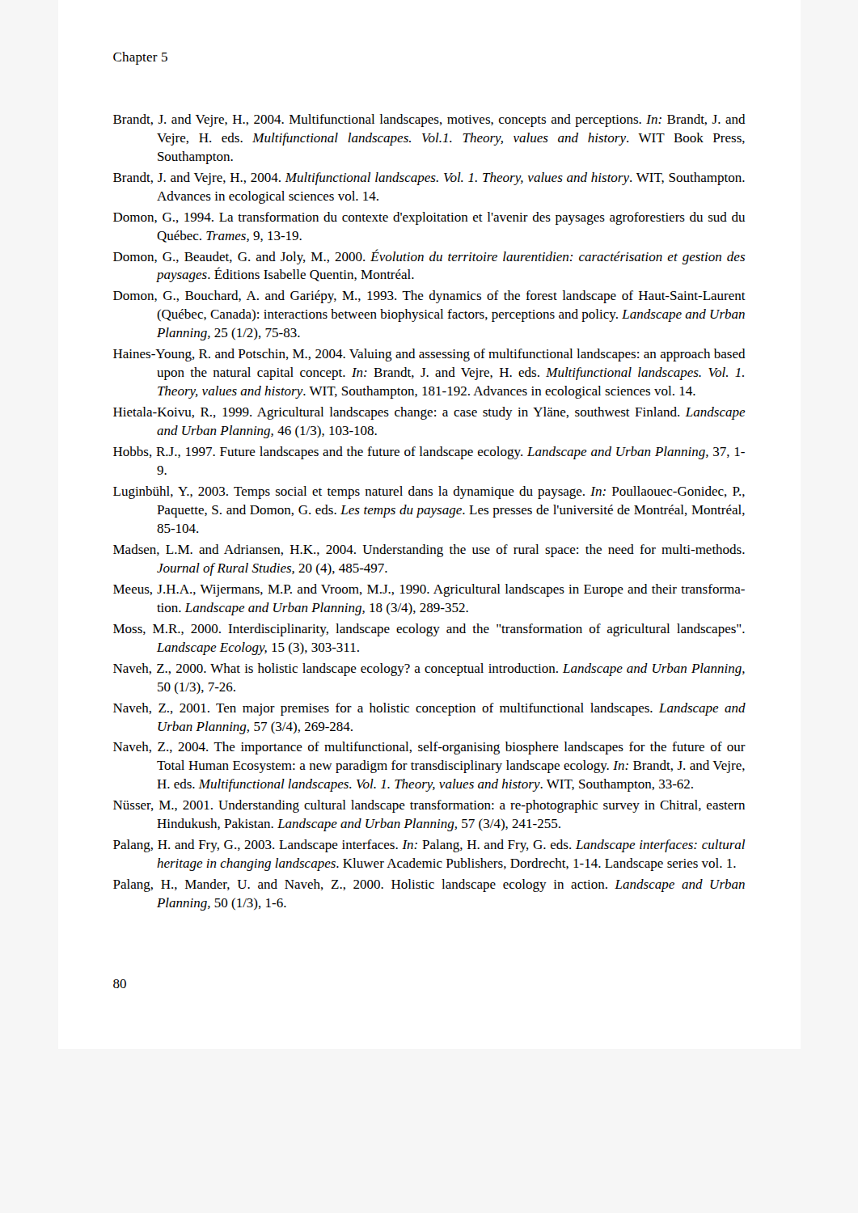Chapter 5
Brandt, J. and Vejre, H., 2004. Multifunctional landscapes, motives, concepts and perceptions. In: Brandt, J. and Vejre, H. eds. Multifunctional landscapes. Vol.1. Theory, values and history. WIT Book Press, Southampton.
Brandt, J. and Vejre, H., 2004. Multifunctional landscapes. Vol. 1. Theory, values and history. WIT, Southampton. Advances in ecological sciences vol. 14.
Domon, G., 1994. La transformation du contexte d'exploitation et l'avenir des paysages agroforestiers du sud du Québec. Trames, 9, 13-19.
Domon, G., Beaudet, G. and Joly, M., 2000. Évolution du territoire laurentidien: caractérisation et gestion des paysages. Éditions Isabelle Quentin, Montréal.
Domon, G., Bouchard, A. and Gariépy, M., 1993. The dynamics of the forest landscape of Haut-Saint-Laurent (Québec, Canada): interactions between biophysical factors, perceptions and policy. Landscape and Urban Planning, 25 (1/2), 75-83.
Haines-Young, R. and Potschin, M., 2004. Valuing and assessing of multifunctional landscapes: an approach based upon the natural capital concept. In: Brandt, J. and Vejre, H. eds. Multifunctional landscapes. Vol. 1. Theory, values and history. WIT, Southampton, 181-192. Advances in ecological sciences vol. 14.
Hietala-Koivu, R., 1999. Agricultural landscapes change: a case study in Yläne, southwest Finland. Landscape and Urban Planning, 46 (1/3), 103-108.
Hobbs, R.J., 1997. Future landscapes and the future of landscape ecology. Landscape and Urban Planning, 37, 1-9.
Luginbühl, Y., 2003. Temps social et temps naturel dans la dynamique du paysage. In: Poullaouec-Gonidec, P., Paquette, S. and Domon, G. eds. Les temps du paysage. Les presses de l'université de Montréal, Montréal, 85-104.
Madsen, L.M. and Adriansen, H.K., 2004. Understanding the use of rural space: the need for multi-methods. Journal of Rural Studies, 20 (4), 485-497.
Meeus, J.H.A., Wijermans, M.P. and Vroom, M.J., 1990. Agricultural landscapes in Europe and their transformation. Landscape and Urban Planning, 18 (3/4), 289-352.
Moss, M.R., 2000. Interdisciplinarity, landscape ecology and the "transformation of agricultural landscapes". Landscape Ecology, 15 (3), 303-311.
Naveh, Z., 2000. What is holistic landscape ecology? a conceptual introduction. Landscape and Urban Planning, 50 (1/3), 7-26.
Naveh, Z., 2001. Ten major premises for a holistic conception of multifunctional landscapes. Landscape and Urban Planning, 57 (3/4), 269-284.
Naveh, Z., 2004. The importance of multifunctional, self-organising biosphere landscapes for the future of our Total Human Ecosystem: a new paradigm for transdisciplinary landscape ecology. In: Brandt, J. and Vejre, H. eds. Multifunctional landscapes. Vol. 1. Theory, values and history. WIT, Southampton, 33-62.
Nüsser, M., 2001. Understanding cultural landscape transformation: a re-photographic survey in Chitral, eastern Hindukush, Pakistan. Landscape and Urban Planning, 57 (3/4), 241-255.
Palang, H. and Fry, G., 2003. Landscape interfaces. In: Palang, H. and Fry, G. eds. Landscape interfaces: cultural heritage in changing landscapes. Kluwer Academic Publishers, Dordrecht, 1-14. Landscape series vol. 1.
Palang, H., Mander, U. and Naveh, Z., 2000. Holistic landscape ecology in action. Landscape and Urban Planning, 50 (1/3), 1-6.
80